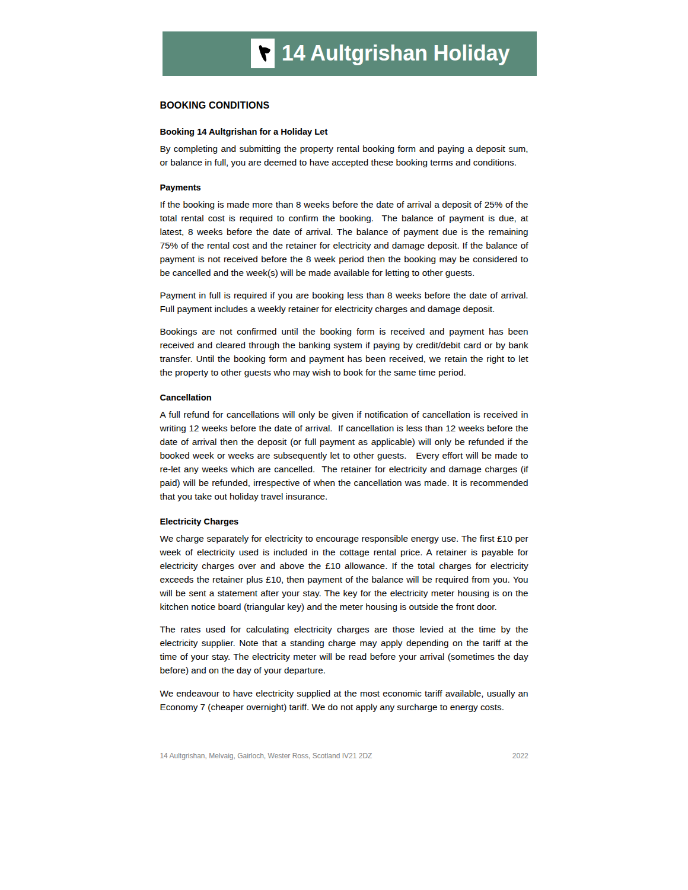14 Aultgrishan Holiday
BOOKING CONDITIONS
Booking 14 Aultgrishan for a Holiday Let
By completing and submitting the property rental booking form and paying a deposit sum, or balance in full, you are deemed to have accepted these booking terms and conditions.
Payments
If the booking is made more than 8 weeks before the date of arrival a deposit of 25% of the total rental cost is required to confirm the booking. The balance of payment is due, at latest, 8 weeks before the date of arrival. The balance of payment due is the remaining 75% of the rental cost and the retainer for electricity and damage deposit. If the balance of payment is not received before the 8 week period then the booking may be considered to be cancelled and the week(s) will be made available for letting to other guests.
Payment in full is required if you are booking less than 8 weeks before the date of arrival. Full payment includes a weekly retainer for electricity charges and damage deposit.
Bookings are not confirmed until the booking form is received and payment has been received and cleared through the banking system if paying by credit/debit card or by bank transfer. Until the booking form and payment has been received, we retain the right to let the property to other guests who may wish to book for the same time period.
Cancellation
A full refund for cancellations will only be given if notification of cancellation is received in writing 12 weeks before the date of arrival. If cancellation is less than 12 weeks before the date of arrival then the deposit (or full payment as applicable) will only be refunded if the booked week or weeks are subsequently let to other guests. Every effort will be made to re-let any weeks which are cancelled. The retainer for electricity and damage charges (if paid) will be refunded, irrespective of when the cancellation was made. It is recommended that you take out holiday travel insurance.
Electricity Charges
We charge separately for electricity to encourage responsible energy use. The first £10 per week of electricity used is included in the cottage rental price. A retainer is payable for electricity charges over and above the £10 allowance. If the total charges for electricity exceeds the retainer plus £10, then payment of the balance will be required from you. You will be sent a statement after your stay. The key for the electricity meter housing is on the kitchen notice board (triangular key) and the meter housing is outside the front door.
The rates used for calculating electricity charges are those levied at the time by the electricity supplier. Note that a standing charge may apply depending on the tariff at the time of your stay. The electricity meter will be read before your arrival (sometimes the day before) and on the day of your departure.
We endeavour to have electricity supplied at the most economic tariff available, usually an Economy 7 (cheaper overnight) tariff. We do not apply any surcharge to energy costs.
14 Aultgrishan, Melvaig, Gairloch, Wester Ross, Scotland IV21 2DZ 2022